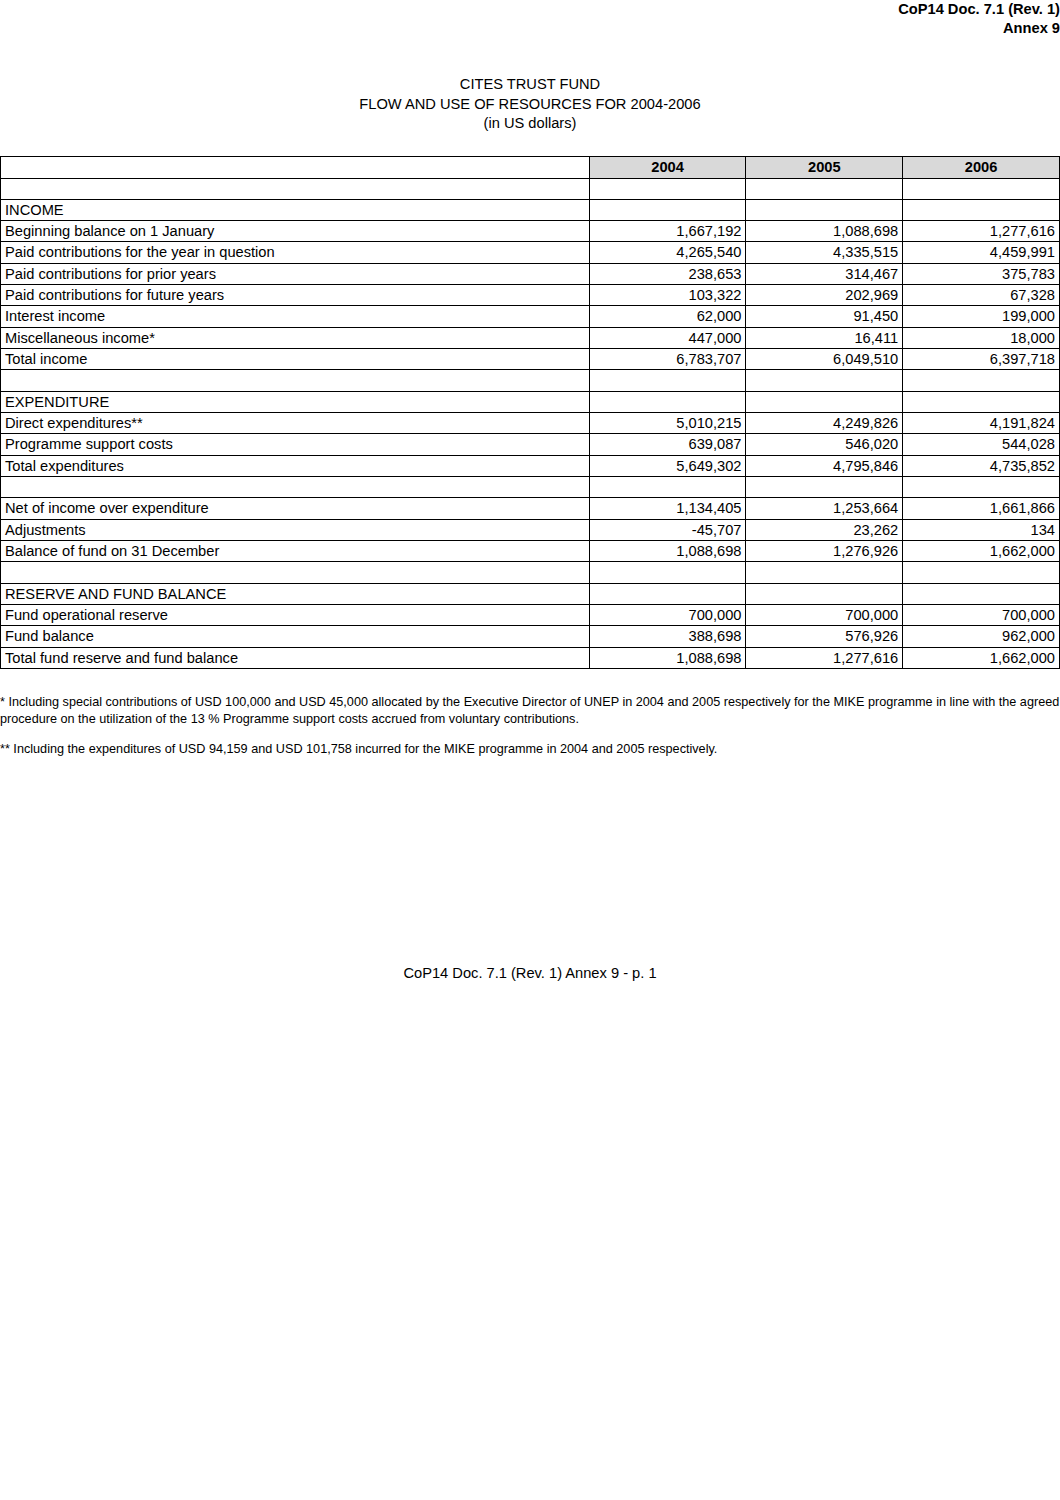CoP14 Doc. 7.1 (Rev. 1)
Annex 9
CITES TRUST FUND
FLOW AND USE OF RESOURCES FOR 2004-2006
(in US dollars)
| | 2004 | 2005 | 2006 |
| --- | --- | --- | --- |
| INCOME | | | |
| Beginning balance on 1 January | 1,667,192 | 1,088,698 | 1,277,616 |
| Paid contributions for the year in question | 4,265,540 | 4,335,515 | 4,459,991 |
| Paid contributions for prior years | 238,653 | 314,467 | 375,783 |
| Paid contributions for future years | 103,322 | 202,969 | 67,328 |
| Interest income | 62,000 | 91,450 | 199,000 |
| Miscellaneous income* | 447,000 | 16,411 | 18,000 |
| Total income | 6,783,707 | 6,049,510 | 6,397,718 |
| EXPENDITURE | | | |
| Direct expenditures** | 5,010,215 | 4,249,826 | 4,191,824 |
| Programme support costs | 639,087 | 546,020 | 544,028 |
| Total expenditures | 5,649,302 | 4,795,846 | 4,735,852 |
| Net of income over expenditure | 1,134,405 | 1,253,664 | 1,661,866 |
| Adjustments | -45,707 | 23,262 | 134 |
| Balance of fund on 31 December | 1,088,698 | 1,276,926 | 1,662,000 |
| RESERVE AND FUND BALANCE | | | |
| Fund operational reserve | 700,000 | 700,000 | 700,000 |
| Fund balance | 388,698 | 576,926 | 962,000 |
| Total fund reserve and fund balance | 1,088,698 | 1,277,616 | 1,662,000 |
* Including special contributions of USD 100,000 and USD 45,000 allocated by the Executive Director of UNEP in 2004 and 2005 respectively for the MIKE programme in line with the agreed procedure on the utilization of the 13 % Programme support costs accrued from voluntary contributions.
** Including the expenditures of USD 94,159 and USD 101,758 incurred for the MIKE programme in 2004 and 2005 respectively.
CoP14 Doc. 7.1 (Rev. 1) Annex 9 - p. 1